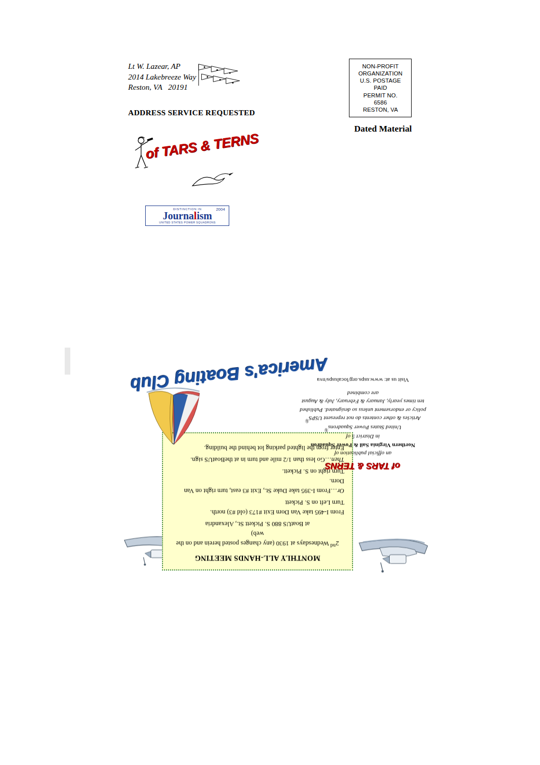Lt W. Lazear, AP
2014 Lakebreeze Way
Reston, VA 20191
ADDRESS SERVICE REQUESTED
NON-PROFIT
ORGANIZATION
U.S. POSTAGE
PAID
PERMIT NO.
6586
RESTON, VA
Dated Material
of TARS & TERNS
2004
DISTINCTION IN
Journalism
UNITED STATES POWER SQUADRONS
MONTHLY ALL-HANDS MEETING
2nd Wednesdays at 1930 (any changes posted herein and on the web)
at BoatUS 880 S. Pickett St., Alexandria
From I-495 take Van Dorn Exit #173 (old #3) north.
Turn Left on S. Pickett
Or…From I-395 take Duke St., Exit #3 east, turn right on Van Dorn.
Turn right on S. Pickett.
Then…Go less than 1/2 mile and turn in at theBoatUS sign.
Enter from the lighted parking lot behind the building.
America's Boating Club
of TARS & TERNS
an official publication of
Northern Virginia Sail & Power Squadron
in District 5 of
United States Power Squadrons®
Articles & other contents do not represent USPS® policy or endorsement unless so designated. Published ten times yearly, January & February, July & August are combined
Visit us at: www.usps.org/localusps/nva